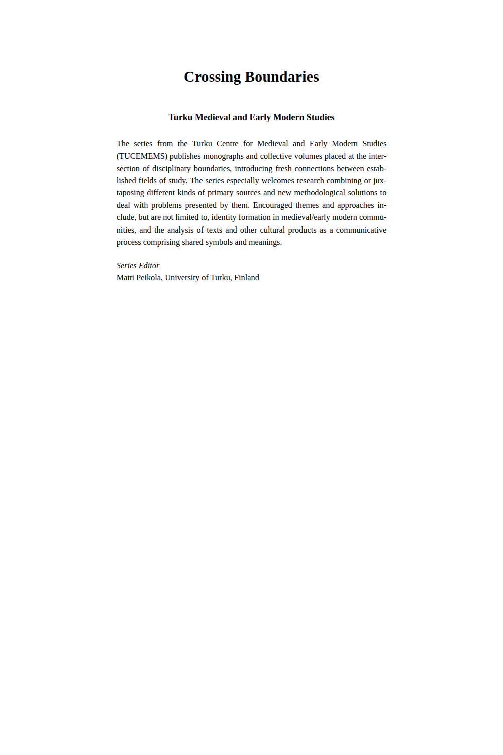Crossing Boundaries
Turku Medieval and Early Modern Studies
The series from the Turku Centre for Medieval and Early Modern Studies (TUCEMEMS) publishes monographs and collective volumes placed at the intersection of disciplinary boundaries, introducing fresh connections between established fields of study. The series especially welcomes research combining or juxtaposing different kinds of primary sources and new methodological solutions to deal with problems presented by them. Encouraged themes and approaches include, but are not limited to, identity formation in medieval/early modern communities, and the analysis of texts and other cultural products as a communicative process comprising shared symbols and meanings.
Series Editor
Matti Peikola, University of Turku, Finland